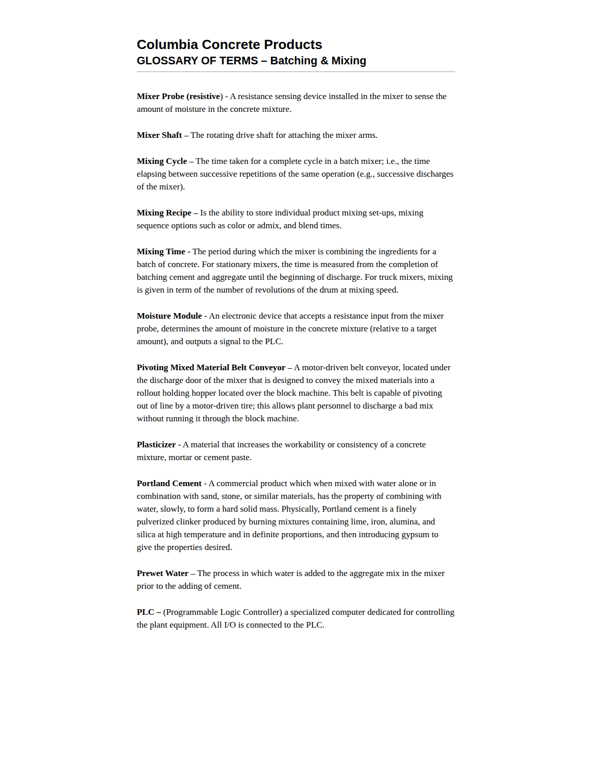Columbia Concrete Products
GLOSSARY OF TERMS – Batching & Mixing
Mixer Probe (resistive
) - A resistance sensing device installed in the mixer to sense the amount of moisture in the concrete mixture.
Mixer Shaft
– The rotating drive shaft for attaching the mixer arms.
Mixing Cycle
– The time taken for a complete cycle in a batch mixer; i.e., the time elapsing between successive repetitions of the same operation (e.g., successive discharges of the mixer).
Mixing Recipe
– Is the ability to store individual product mixing set-ups, mixing sequence options such as color or admix, and blend times.
Mixing Time -
The period during which the mixer is combining the ingredients for a batch of concrete. For stationary mixers, the time is measured from the completion of batching cement and aggregate until the beginning of discharge. For truck mixers, mixing is given in term of the number of revolutions of the drum at mixing speed.
Moisture Module
- An electronic device that accepts a resistance input from the mixer probe, determines the amount of moisture in the concrete mixture (relative to a target amount), and outputs a signal to the PLC.
Pivoting Mixed Material Belt Conveyor
– A motor-driven belt conveyor, located under the discharge door of the mixer that is designed to convey the mixed materials into a rollout holding hopper located over the block machine. This belt is capable of pivoting out of line by a motor-driven tire; this allows plant personnel to discharge a bad mix without running it through the block machine.
Plasticizer -
A material that increases the workability or consistency of a concrete mixture, mortar or cement paste.
Portland Cement
- A commercial product which when mixed with water alone or in combination with sand, stone, or similar materials, has the property of combining with water, slowly, to form a hard solid mass. Physically, Portland cement is a finely pulverized clinker produced by burning mixtures containing lime, iron, alumina, and silica at high temperature and in definite proportions, and then introducing gypsum to give the properties desired.
Prewet Water
– The process in which water is added to the aggregate mix in the mixer prior to the adding of cement.
PLC –
(Programmable Logic Controller) a specialized computer dedicated for controlling the plant equipment. All I/O is connected to the PLC.